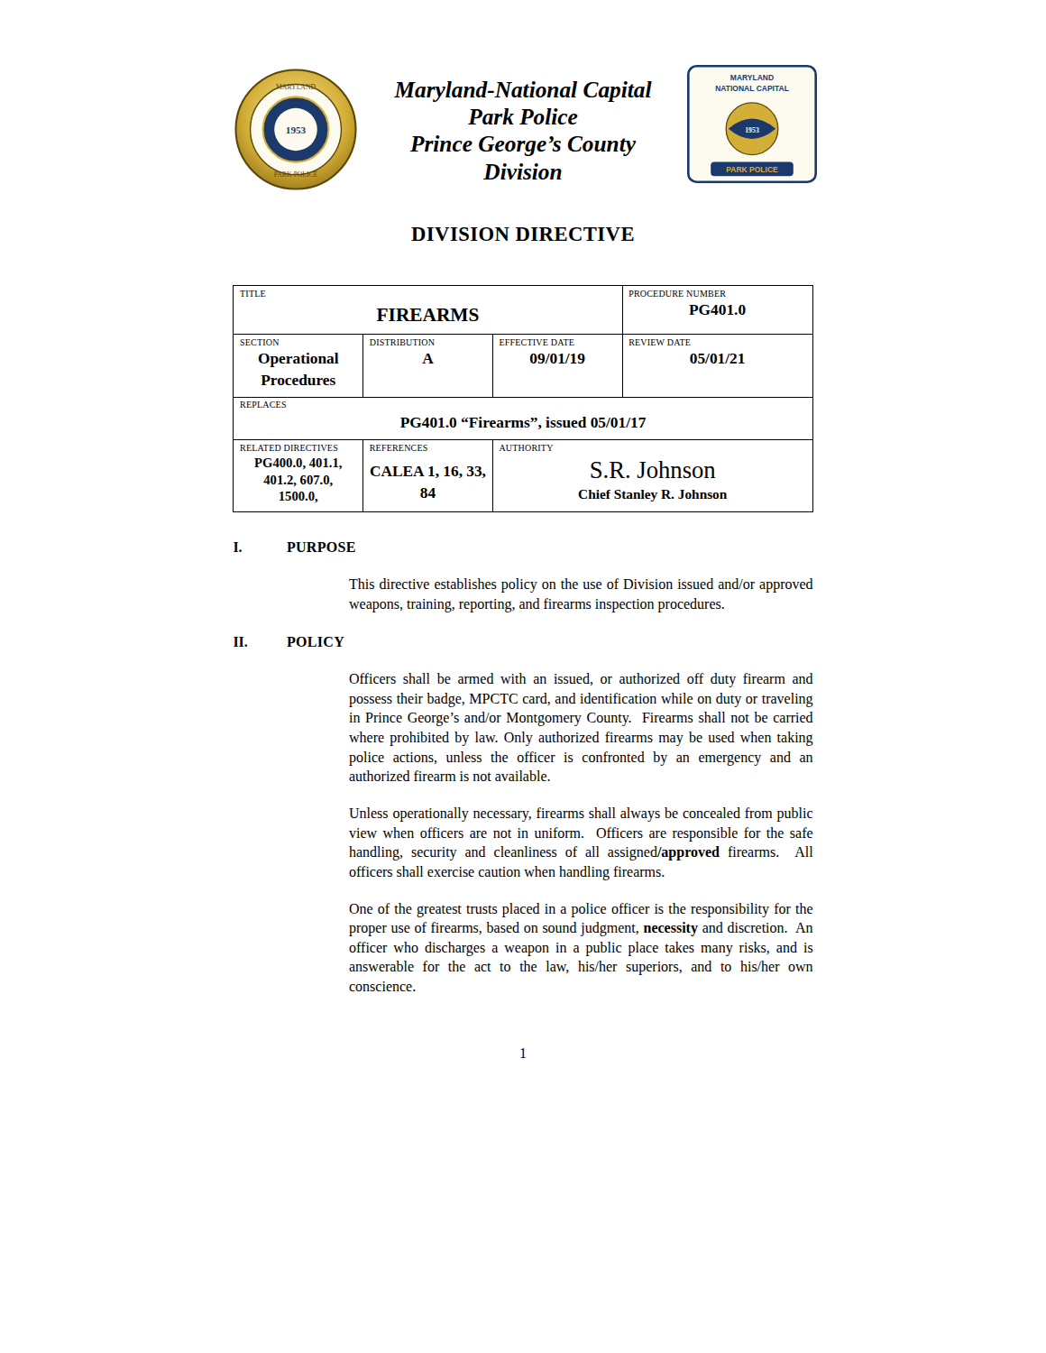Maryland-National Capital Park Police
Prince George’s County Division
DIVISION DIRECTIVE
| Title FIREARMS | Procedure Number PG401.0 |
| Section Operational Procedures | Distribution A | Effective Date 09/01/19 | Review Date 05/01/21 |
| Replaces PG401.0 “Firearms”, issued 05/01/17 |
| Related Directives PG400.0, 401.1, 401.2, 607.0, 1500.0, | References CALEA 1, 16, 33, 84 | Authority S.R. Johnson Chief Stanley R. Johnson |
I.
PURPOSE
This directive establishes policy on the use of Division issued and/or approved weapons, training, reporting, and firearms inspection procedures.
II.
POLICY
Officers shall be armed with an issued, or authorized off duty firearm and possess their badge, MPCTC card, and identification while on duty or traveling in Prince George’s and/or Montgomery County. Firearms shall not be carried where prohibited by law. Only authorized firearms may be used when taking police actions, unless the officer is confronted by an emergency and an authorized firearm is not available.
Unless operationally necessary, firearms shall always be concealed from public view when officers are not in uniform. Officers are responsible for the safe handling, security and cleanliness of all assigned/approved firearms. All officers shall exercise caution when handling firearms.
One of the greatest trusts placed in a police officer is the responsibility for the proper use of firearms, based on sound judgment, necessity and discretion. An officer who discharges a weapon in a public place takes many risks, and is answerable for the act to the law, his/her superiors, and to his/her own conscience.
1